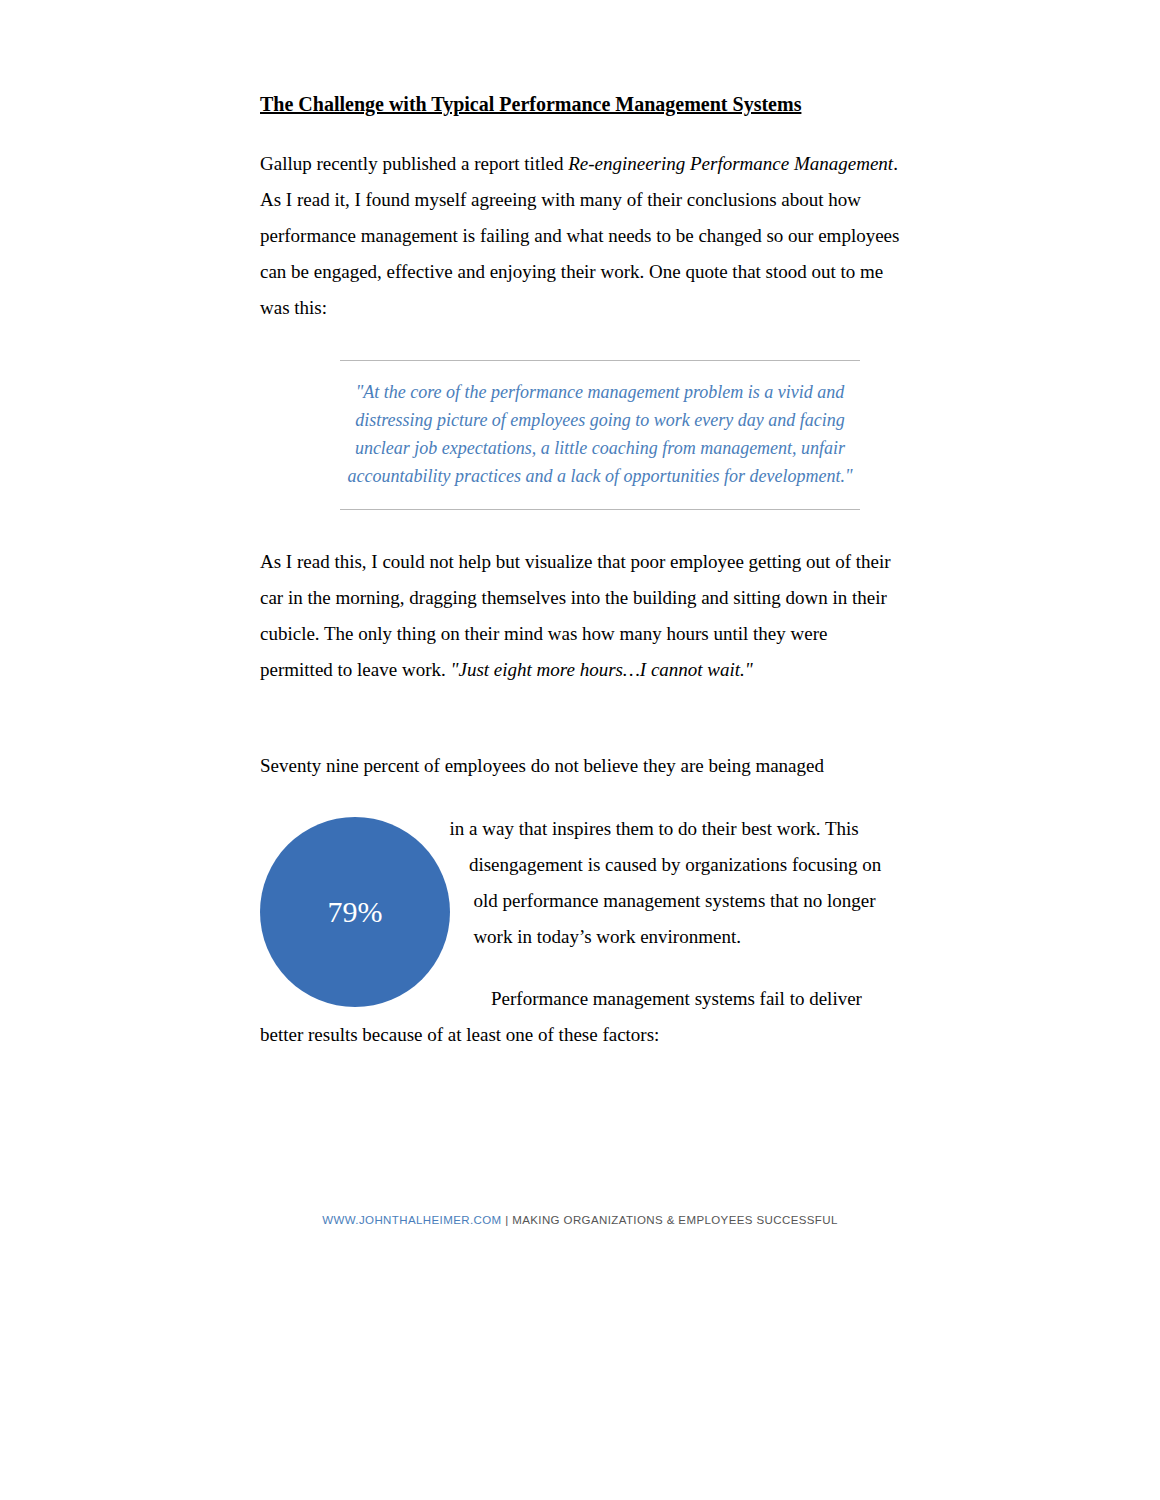The Challenge with Typical Performance Management Systems
Gallup recently published a report titled Re-engineering Performance Management. As I read it, I found myself agreeing with many of their conclusions about how performance management is failing and what needs to be changed so our employees can be engaged, effective and enjoying their work. One quote that stood out to me was this:
"At the core of the performance management problem is a vivid and distressing picture of employees going to work every day and facing unclear job expectations, a little coaching from management, unfair accountability practices and a lack of opportunities for development."
As I read this, I could not help but visualize that poor employee getting out of their car in the morning, dragging themselves into the building and sitting down in their cubicle. The only thing on their mind was how many hours until they were permitted to leave work. "Just eight more hours…I cannot wait."
Seventy nine percent of employees do not believe they are being managed
79%
in a way that inspires them to do their best work. This disengagement is caused by organizations focusing on old performance management systems that no longer work in today’s work environment.
Performance management systems fail to deliver better results because of at least one of these factors:
WWW.JOHNTHALHEIMER.COM | MAKING ORGANIZATIONS & EMPLOYEES SUCCESSFUL